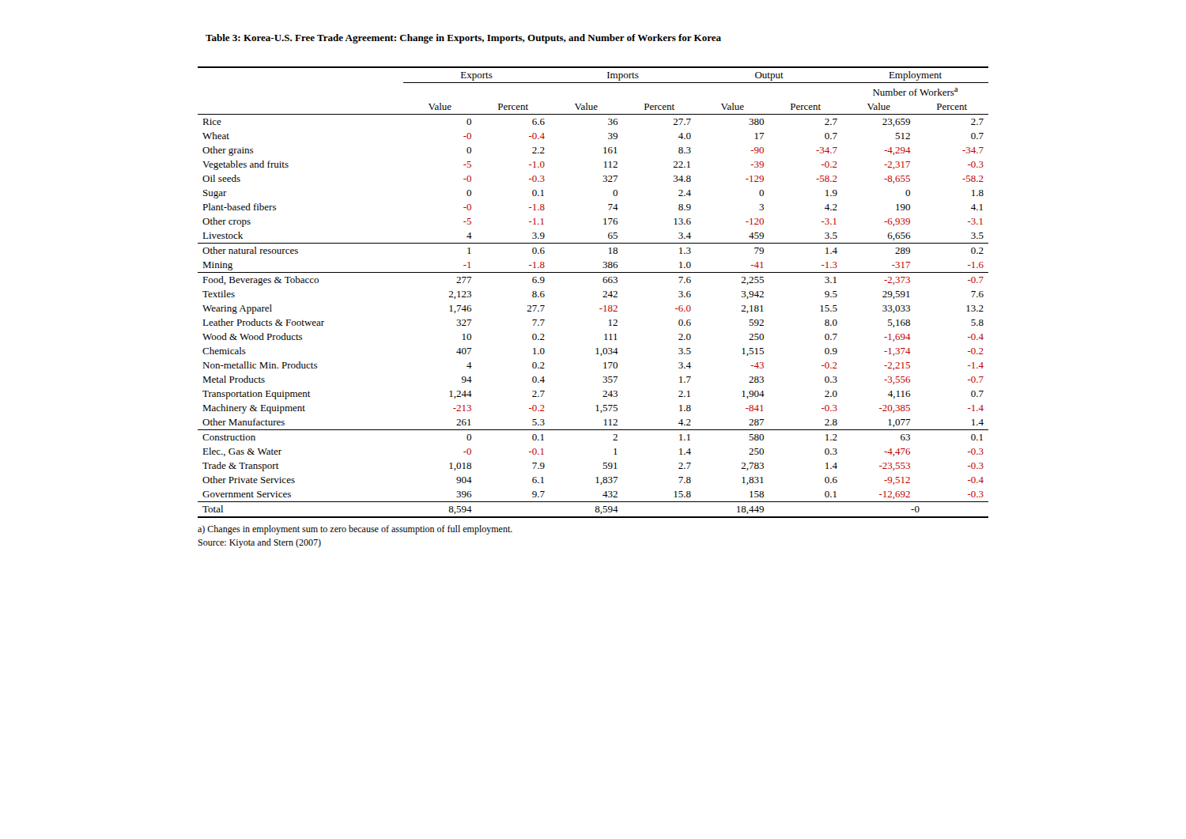Table 3: Korea-U.S. Free Trade Agreement: Change in Exports, Imports, Outputs, and Number of Workers for Korea
| | Exports | Imports | Output | Employment |
| --- | --- | --- | --- | --- |
| | | | | | | | Number of Workers a |
| | Value | Percent | Value | Percent | Value | Percent | Value | Percent |
| Rice | 0 | 6.6 | 36 | 27.7 | 380 | 2.7 | 23,659 | 2.7 |
| Wheat | -0 | -0.4 | 39 | 4.0 | 17 | 0.7 | 512 | 0.7 |
| Other grains | 0 | 2.2 | 161 | 8.3 | -90 | -34.7 | -4,294 | -34.7 |
| Vegetables and fruits | -5 | -1.0 | 112 | 22.1 | -39 | -0.2 | -2,317 | -0.3 |
| Oil seeds | -0 | -0.3 | 327 | 34.8 | -129 | -58.2 | -8,655 | -58.2 |
| Sugar | 0 | 0.1 | 0 | 2.4 | 0 | 1.9 | 0 | 1.8 |
| Plant-based fibers | -0 | -1.8 | 74 | 8.9 | 3 | 4.2 | 190 | 4.1 |
| Other crops | -5 | -1.1 | 176 | 13.6 | -120 | -3.1 | -6,939 | -3.1 |
| Livestock | 4 | 3.9 | 65 | 3.4 | 459 | 3.5 | 6,656 | 3.5 |
| Other natural resources | 1 | 0.6 | 18 | 1.3 | 79 | 1.4 | 289 | 0.2 |
| Mining | -1 | -1.8 | 386 | 1.0 | -41 | -1.3 | -317 | -1.6 |
| Food, Beverages & Tobacco | 277 | 6.9 | 663 | 7.6 | 2,255 | 3.1 | -2,373 | -0.7 |
| Textiles | 2,123 | 8.6 | 242 | 3.6 | 3,942 | 9.5 | 29,591 | 7.6 |
| Wearing Apparel | 1,746 | 27.7 | -182 | -6.0 | 2,181 | 15.5 | 33,033 | 13.2 |
| Leather Products & Footwear | 327 | 7.7 | 12 | 0.6 | 592 | 8.0 | 5,168 | 5.8 |
| Wood & Wood Products | 10 | 0.2 | 111 | 2.0 | 250 | 0.7 | -1,694 | -0.4 |
| Chemicals | 407 | 1.0 | 1,034 | 3.5 | 1,515 | 0.9 | -1,374 | -0.2 |
| Non-metallic Min. Products | 4 | 0.2 | 170 | 3.4 | -43 | -0.2 | -2,215 | -1.4 |
| Metal Products | 94 | 0.4 | 357 | 1.7 | 283 | 0.3 | -3,556 | -0.7 |
| Transportation Equipment | 1,244 | 2.7 | 243 | 2.1 | 1,904 | 2.0 | 4,116 | 0.7 |
| Machinery & Equipment | -213 | -0.2 | 1,575 | 1.8 | -841 | -0.3 | -20,385 | -1.4 |
| Other Manufactures | 261 | 5.3 | 112 | 4.2 | 287 | 2.8 | 1,077 | 1.4 |
| Construction | 0 | 0.1 | 2 | 1.1 | 580 | 1.2 | 63 | 0.1 |
| Elec., Gas & Water | -0 | -0.1 | 1 | 1.4 | 250 | 0.3 | -4,476 | -0.3 |
| Trade & Transport | 1,018 | 7.9 | 591 | 2.7 | 2,783 | 1.4 | -23,553 | -0.3 |
| Other Private Services | 904 | 6.1 | 1,837 | 7.8 | 1,831 | 0.6 | -9,512 | -0.4 |
| Government Services | 396 | 9.7 | 432 | 15.8 | 158 | 0.1 | -12,692 | -0.3 |
| Total | 8,594 | | 8,594 | | 18,449 | | -0 |
a) Changes in employment sum to zero because of assumption of full employment.
Source: Kiyota and Stern (2007)